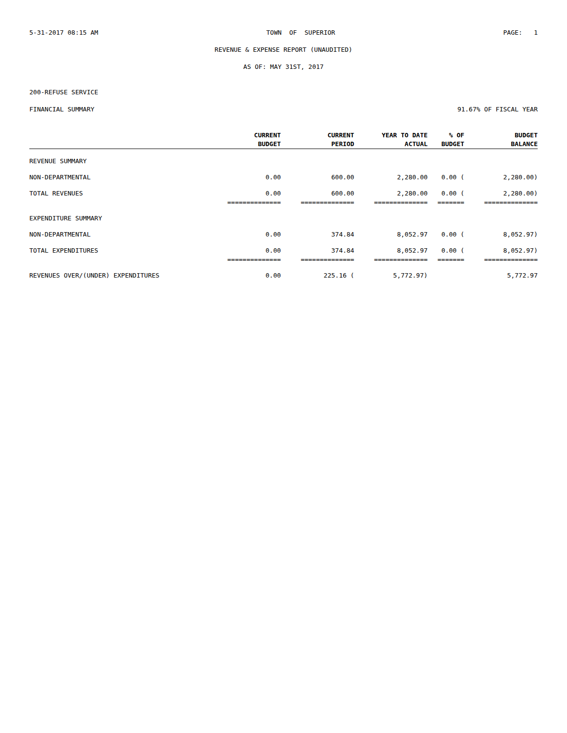5-31-2017 08:15 AM TOWN OF SUPERIOR PAGE: 1
REVENUE & EXPENSE REPORT (UNAUDITED)
AS OF: MAY 31ST, 2017
200-REFUSE SERVICE
FINANCIAL SUMMARY 91.67% OF FISCAL YEAR
| | CURRENT | CURRENT | YEAR TO DATE | % OF | BUDGET |
| --- | --- | --- | --- | --- | --- |
| | BUDGET | PERIOD | ACTUAL | BUDGET | BALANCE |
| REVENUE SUMMARY | | | | | |
| NON-DEPARTMENTAL | 0.00 | 600.00 | 2,280.00 | 0.00 ( | 2,280.00) |
| TOTAL REVENUES | 0.00 | 600.00 | 2,280.00 | 0.00 ( | 2,280.00) |
| | ============== | ============== | ============== | ======= | ============== |
| EXPENDITURE SUMMARY | | | | | |
| NON-DEPARTMENTAL | 0.00 | 374.84 | 8,052.97 | 0.00 ( | 8,052.97) |
| TOTAL EXPENDITURES | 0.00 | 374.84 | 8,052.97 | 0.00 ( | 8,052.97) |
| | ============== | ============== | ============== | ======= | ============== |
| REVENUES OVER/(UNDER) EXPENDITURES | 0.00 | 225.16 ( | 5,772.97) | | 5,772.97 |